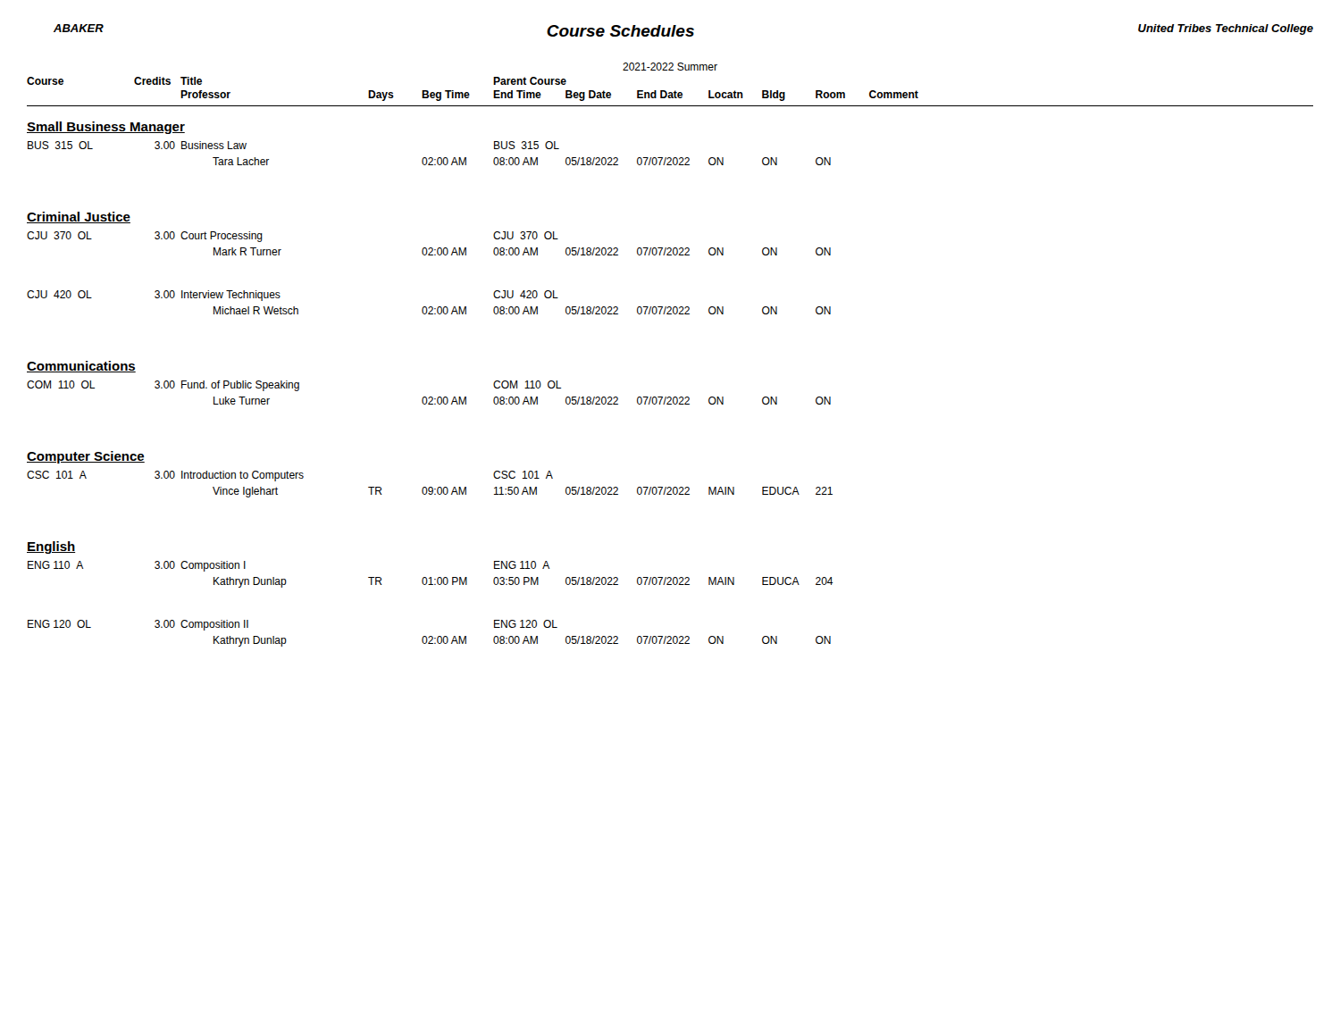ABAKER
Course Schedules
United Tribes Technical College
2021-2022 Summer
| Course | Credits | Title | | | Parent Course | | | | | |
| --- | --- | --- | --- | --- | --- | --- | --- | --- | --- | --- |
| | | Professor | Days | Beg Time | End Time | Beg Date | End Date | Locatn | Bldg | Room | Comment |
| Small Business Manager |
| BUS 315 OL | 3.00 | Business Law | | | BUS 315 OL | | | | | | |
| | | Tara Lacher | | 02:00 AM | 08:00 AM | 05/18/2022 | 07/07/2022 | ON | ON | ON | |
| Criminal Justice |
| CJU 370 OL | 3.00 | Court Processing | | | CJU 370 OL | | | | | | |
| | | Mark R Turner | | 02:00 AM | 08:00 AM | 05/18/2022 | 07/07/2022 | ON | ON | ON | |
| CJU 420 OL | 3.00 | Interview Techniques | | | CJU 420 OL | | | | | | |
| | | Michael R Wetsch | | 02:00 AM | 08:00 AM | 05/18/2022 | 07/07/2022 | ON | ON | ON | |
| Communications |
| COM 110 OL | 3.00 | Fund. of Public Speaking | | | COM 110 OL | | | | | | |
| | | Luke Turner | | 02:00 AM | 08:00 AM | 05/18/2022 | 07/07/2022 | ON | ON | ON | |
| Computer Science |
| CSC 101 A | 3.00 | Introduction to Computers | | | CSC 101 A | | | | | | |
| | | Vince Iglehart | TR | 09:00 AM | 11:50 AM | 05/18/2022 | 07/07/2022 | MAIN | EDUCA | 221 | |
| English |
| ENG 110 A | 3.00 | Composition I | | | ENG 110 A | | | | | | |
| | | Kathryn Dunlap | TR | 01:00 PM | 03:50 PM | 05/18/2022 | 07/07/2022 | MAIN | EDUCA | 204 | |
| ENG 120 OL | 3.00 | Composition II | | | ENG 120 OL | | | | | | |
| | | Kathryn Dunlap | | 02:00 AM | 08:00 AM | 05/18/2022 | 07/07/2022 | ON | ON | ON | |